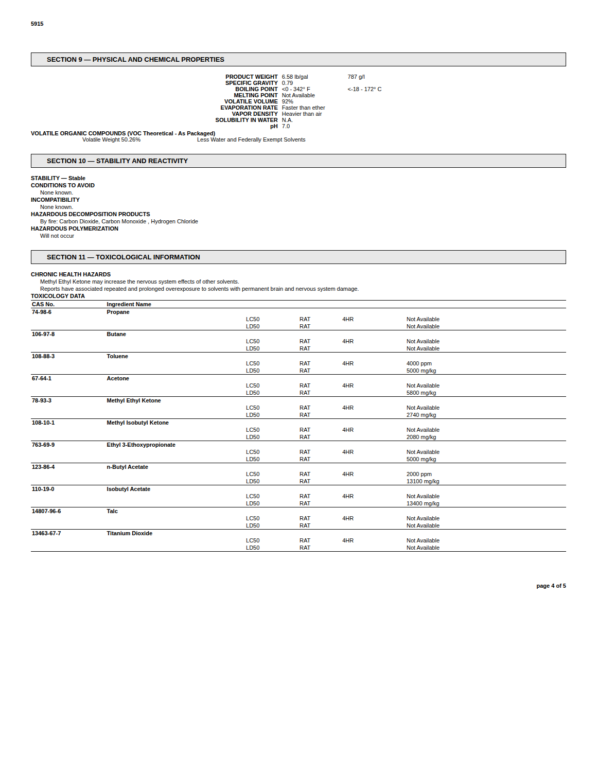5915
SECTION 9 — PHYSICAL AND CHEMICAL PROPERTIES
| PRODUCT WEIGHT | 6.58 lb/gal | 787 g/l |
| SPECIFIC GRAVITY | 0.79 | |
| BOILING POINT | <0 - 342° F | <-18 - 172° C |
| MELTING POINT | Not Available | |
| VOLATILE VOLUME | 92% | |
| EVAPORATION RATE | Faster than ether | |
| VAPOR DENSITY | Heavier than air | |
| SOLUBILITY IN WATER | N.A. | |
| pH | 7.0 | |
VOLATILE ORGANIC COMPOUNDS (VOC Theoretical - As Packaged)
Volatile Weight 50.26%Less Water and Federally Exempt Solvents
SECTION 10 — STABILITY AND REACTIVITY
STABILITY — Stable
CONDITIONS TO AVOID
None known.
INCOMPATIBILITY
None known.
HAZARDOUS DECOMPOSITION PRODUCTS
By fire: Carbon Dioxide, Carbon Monoxide , Hydrogen Chloride
HAZARDOUS POLYMERIZATION
Will not occur
SECTION 11 — TOXICOLOGICAL INFORMATION
CHRONIC HEALTH HAZARDS
Methyl Ethyl Ketone may increase the nervous system effects of other solvents.
Reports have associated repeated and prolonged overexposure to solvents with permanent brain and nervous system damage.
TOXICOLOGY DATA
| CAS No. | Ingredient Name |
| --- | --- |
| 74-98-6 | Propane |
| | | LC50 | RAT | 4HR | Not Available |
| | | LD50 | RAT | | Not Available |
| 106-97-8 | Butane |
| | | LC50 | RAT | 4HR | Not Available |
| | | LD50 | RAT | | Not Available |
| 108-88-3 | Toluene |
| | | LC50 | RAT | 4HR | 4000 ppm |
| | | LD50 | RAT | | 5000 mg/kg |
| 67-64-1 | Acetone |
| | | LC50 | RAT | 4HR | Not Available |
| | | LD50 | RAT | | 5800 mg/kg |
| 78-93-3 | Methyl Ethyl Ketone |
| | | LC50 | RAT | 4HR | Not Available |
| | | LD50 | RAT | | 2740 mg/kg |
| 108-10-1 | Methyl Isobutyl Ketone |
| | | LC50 | RAT | 4HR | Not Available |
| | | LD50 | RAT | | 2080 mg/kg |
| 763-69-9 | Ethyl 3-Ethoxypropionate |
| | | LC50 | RAT | 4HR | Not Available |
| | | LD50 | RAT | | 5000 mg/kg |
| 123-86-4 | n-Butyl Acetate |
| | | LC50 | RAT | 4HR | 2000 ppm |
| | | LD50 | RAT | | 13100 mg/kg |
| 110-19-0 | Isobutyl Acetate |
| | | LC50 | RAT | 4HR | Not Available |
| | | LD50 | RAT | | 13400 mg/kg |
| 14807-96-6 | Talc |
| | | LC50 | RAT | 4HR | Not Available |
| | | LD50 | RAT | | Not Available |
| 13463-67-7 | Titanium Dioxide |
| | | LC50 | RAT | 4HR | Not Available |
| | | LD50 | RAT | | Not Available |
page 4 of 5